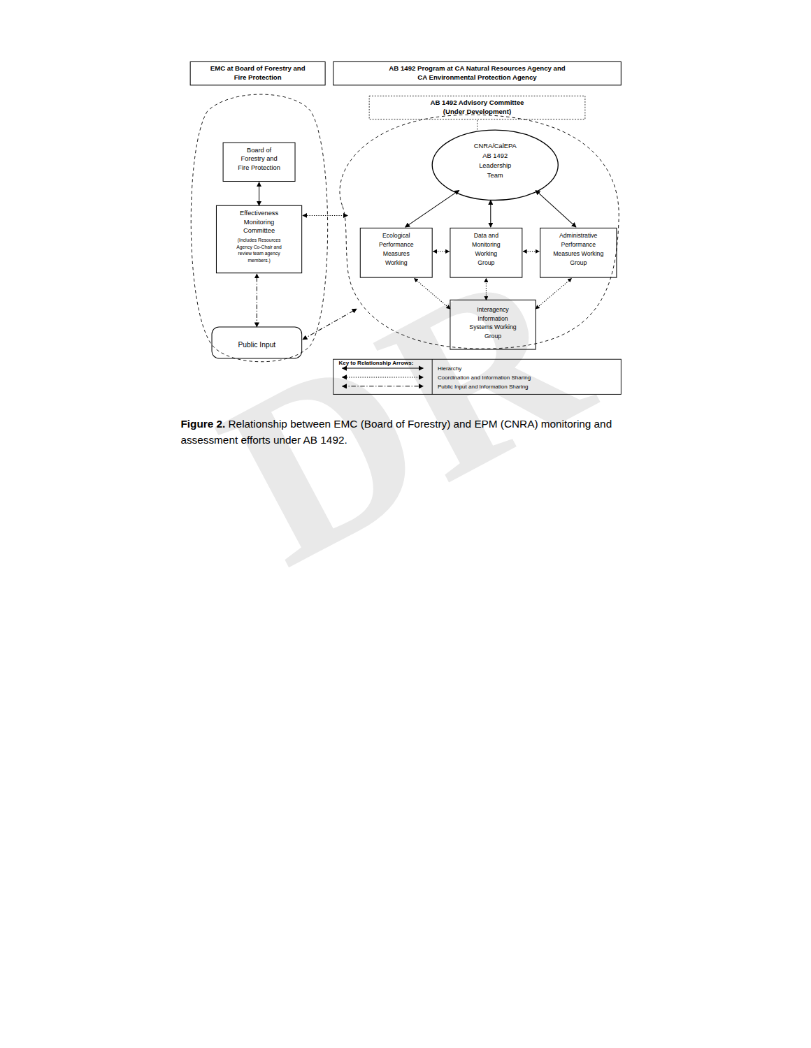DR
EMC at Board of Forestry and Fire Protection AB 1492 Program at CA Natural Resources Agency and CA Environmental Protection Agency AB 1492 Advisory Committee (Under Development) Board of Forestry and Fire Protection Effectiveness Monitoring Committee (Includes Resources Agency Co-Chair and review team agency members.) Public Input CNRA/CalEPA AB 1492 Leadership Team Ecological Performance Measures Working Data and Monitoring Working Group Administrative Performance Measures Working Group Interagency Information Systems Working Group Key to Relationship Arrows: Hierarchy Coordination and Information Sharing Public Input and Information Sharing
Figure 2. Relationship between EMC (Board of Forestry) and EPM (CNRA) monitoring and assessment efforts under AB 1492.